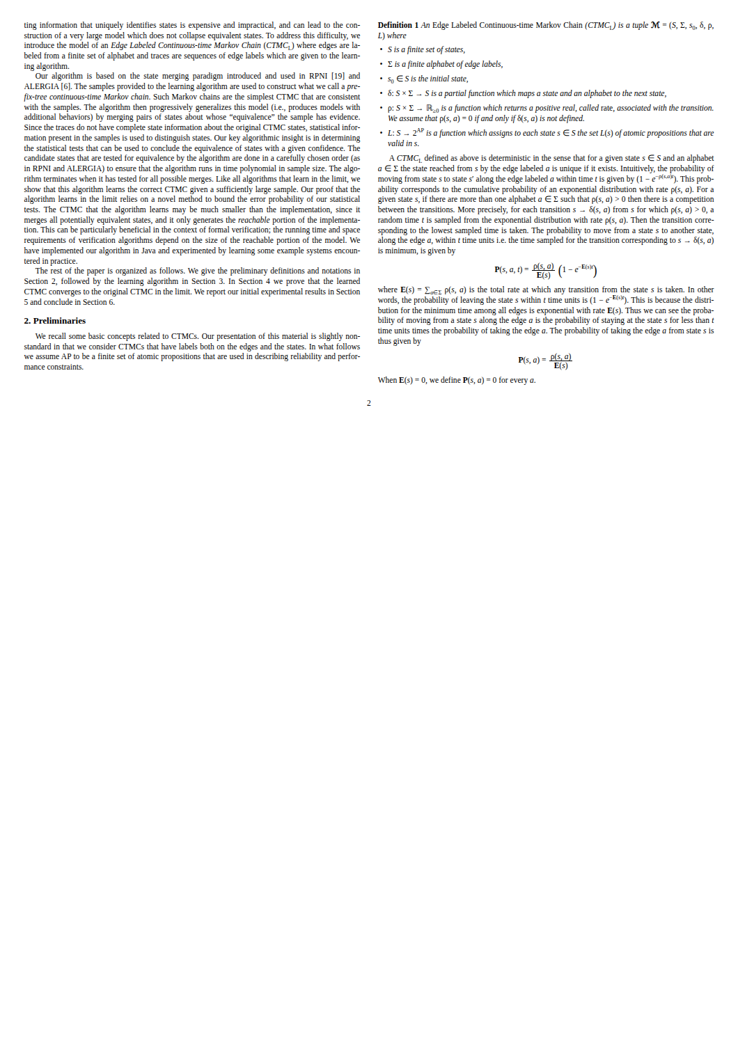ting information that uniquely identifies states is expensive and impractical, and can lead to the construction of a very large model which does not collapse equivalent states. To address this difficulty, we introduce the model of an Edge Labeled Continuous-time Markov Chain (CTMCL) where edges are labeled from a finite set of alphabet and traces are sequences of edge labels which are given to the learning algorithm.
Our algorithm is based on the state merging paradigm introduced and used in RPNI [19] and ALERGIA [6]. The samples provided to the learning algorithm are used to construct what we call a prefix-tree continuous-time Markov chain. Such Markov chains are the simplest CTMC that are consistent with the samples. The algorithm then progressively generalizes this model (i.e., produces models with additional behaviors) by merging pairs of states about whose “equivalence” the sample has evidence. Since the traces do not have complete state information about the original CTMC states, statistical information present in the samples is used to distinguish states. Our key algorithmic insight is in determining the statistical tests that can be used to conclude the equivalence of states with a given confidence. The candidate states that are tested for equivalence by the algorithm are done in a carefully chosen order (as in RPNI and ALERGIA) to ensure that the algorithm runs in time polynomial in sample size. The algorithm terminates when it has tested for all possible merges. Like all algorithms that learn in the limit, we show that this algorithm learns the correct CTMC given a sufficiently large sample. Our proof that the algorithm learns in the limit relies on a novel method to bound the error probability of our statistical tests. The CTMC that the algorithm learns may be much smaller than the implementation, since it merges all potentially equivalent states, and it only generates the reachable portion of the implementation. This can be particularly beneficial in the context of formal verification; the running time and space requirements of verification algorithms depend on the size of the reachable portion of the model. We have implemented our algorithm in Java and experimented by learning some example systems encountered in practice.
The rest of the paper is organized as follows. We give the preliminary definitions and notations in Section 2, followed by the learning algorithm in Section 3. In Section 4 we prove that the learned CTMC converges to the original CTMC in the limit. We report our initial experimental results in Section 5 and conclude in Section 6.
2. Preliminaries
We recall some basic concepts related to CTMCs. Our presentation of this material is slightly non-standard in that we consider CTMCs that have labels both on the edges and the states. In what follows we assume AP to be a finite set of atomic propositions that are used in describing reliability and performance constraints.
Definition 1 An Edge Labeled Continuous-time Markov Chain (CTMCL) is a tuple ℳ = (S, Σ, s0, δ, ρ, L) where
S is a finite set of states,
Σ is a finite alphabet of edge labels,
s0 ∈ S is the initial state,
δ: S × Σ → S is a partial function which maps a state and an alphabet to the next state,
ρ: S × Σ → ℝ≥0 is a function which returns a positive real, called rate, associated with the transition. We assume that ρ(s, a) = 0 if and only if δ(s, a) is not defined.
L: S → 2AP is a function which assigns to each state s ∈ S the set L(s) of atomic propositions that are valid in s.
A CTMCL defined as above is deterministic in the sense that for a given state s ∈ S and an alphabet a ∈ Σ the state reached from s by the edge labeled a is unique if it exists. Intuitively, the probability of moving from state s to state s′ along the edge labeled a within time t is given by (1 − e−ρ(s,a)t). This probability corresponds to the cumulative probability of an exponential distribution with rate ρ(s, a). For a given state s, if there are more than one alphabet a ∈ Σ such that ρ(s, a) > 0 then there is a competition between the transitions. More precisely, for each transition s → δ(s, a) from s for which ρ(s, a) > 0, a random time t is sampled from the exponential distribution with rate ρ(s, a). Then the transition corresponding to the lowest sampled time is taken. The probability to move from a state s to another state, along the edge a, within t time units i.e. the time sampled for the transition corresponding to s → δ(s, a) is minimum, is given by
P(s, a, t) = ρ(s, a) E(s) (1 − e−E(s)t)
where E(s) = ∑a∈Σ ρ(s, a) is the total rate at which any transition from the state s is taken. In other words, the probability of leaving the state s within t time units is (1 − e−E(s)t). This is because the distribution for the minimum time among all edges is exponential with rate E(s). Thus we can see the probability of moving from a state s along the edge a is the probability of staying at the state s for less than t time units times the probability of taking the edge a. The probability of taking the edge a from state s is thus given by
P(s, a) = ρ(s, a) E(s)
When E(s) = 0, we define P(s, a) = 0 for every a.
2